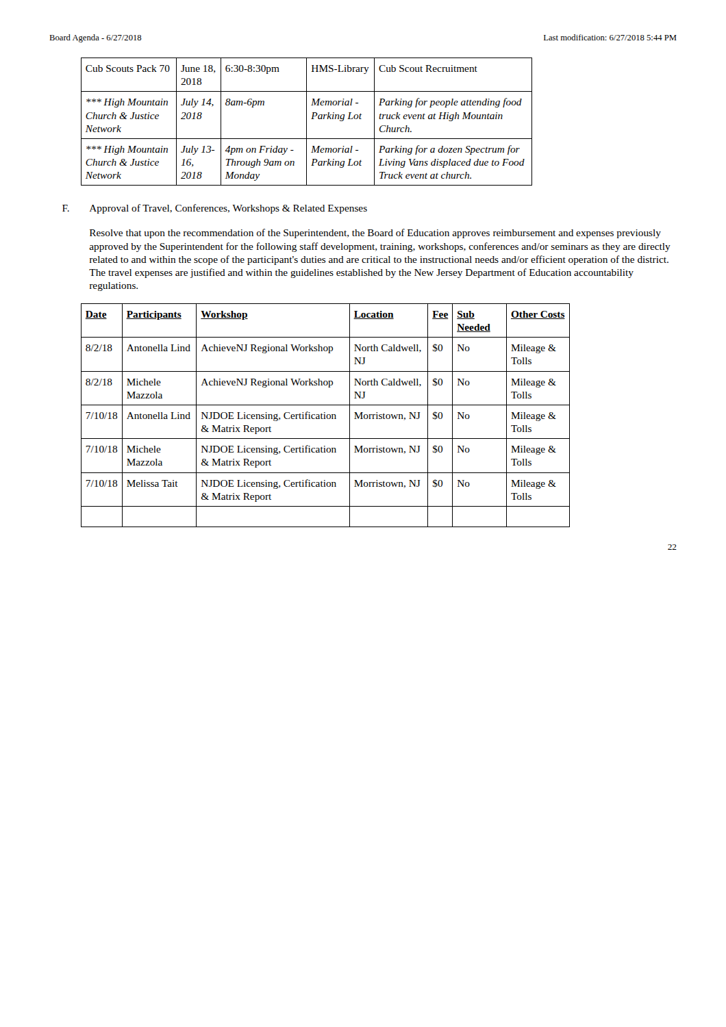Board Agenda - 6/27/2018
Last modification: 6/27/2018 5:44 PM
| Cub Scouts Pack 70 | June 18, 2018 | 6:30-8:30pm | HMS-Library | Cub Scout Recruitment |
| *** High Mountain Church & Justice Network | July 14, 2018 | 8am-6pm | Memorial - Parking Lot | Parking for people attending food truck event at High Mountain Church. |
| *** High Mountain Church & Justice Network | July 13-16, 2018 | 4pm on Friday - Through 9am on Monday | Memorial - Parking Lot | Parking for a dozen Spectrum for Living Vans displaced due to Food Truck event at church. |
F. Approval of Travel, Conferences, Workshops & Related Expenses
Resolve that upon the recommendation of the Superintendent, the Board of Education approves reimbursement and expenses previously approved by the Superintendent for the following staff development, training, workshops, conferences and/or seminars as they are directly related to and within the scope of the participant's duties and are critical to the instructional needs and/or efficient operation of the district. The travel expenses are justified and within the guidelines established by the New Jersey Department of Education accountability regulations.
| Date | Participants | Workshop | Location | Fee | Sub Needed | Other Costs |
| --- | --- | --- | --- | --- | --- | --- |
| 8/2/18 | Antonella Lind | AchieveNJ Regional Workshop | North Caldwell, NJ | $0 | No | Mileage & Tolls |
| 8/2/18 | Michele Mazzola | AchieveNJ Regional Workshop | North Caldwell, NJ | $0 | No | Mileage & Tolls |
| 7/10/18 | Antonella Lind | NJDOE Licensing, Certification & Matrix Report | Morristown, NJ | $0 | No | Mileage & Tolls |
| 7/10/18 | Michele Mazzola | NJDOE Licensing, Certification & Matrix Report | Morristown, NJ | $0 | No | Mileage & Tolls |
| 7/10/18 | Melissa Tait | NJDOE Licensing, Certification & Matrix Report | Morristown, NJ | $0 | No | Mileage & Tolls |
22